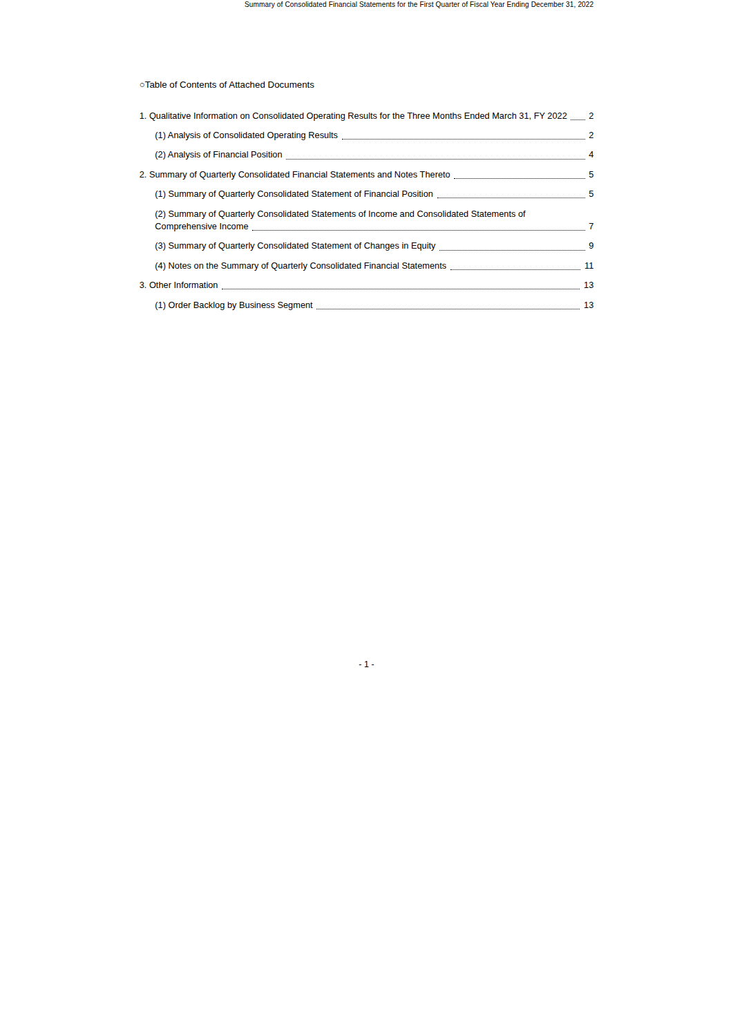Summary of Consolidated Financial Statements for the First Quarter of Fiscal Year Ending December 31, 2022
○Table of Contents of Attached Documents
1. Qualitative Information on Consolidated Operating Results for the Three Months Ended March 31, FY 2022 2
(1) Analysis of Consolidated Operating Results 2
(2) Analysis of Financial Position 4
2. Summary of Quarterly Consolidated Financial Statements and Notes Thereto 5
(1) Summary of Quarterly Consolidated Statement of Financial Position 5
(2) Summary of Quarterly Consolidated Statements of Income and Consolidated Statements of
Comprehensive Income 7
(3) Summary of Quarterly Consolidated Statement of Changes in Equity 9
(4) Notes on the Summary of Quarterly Consolidated Financial Statements 11
3. Other Information 13
(1) Order Backlog by Business Segment 13
- 1 -